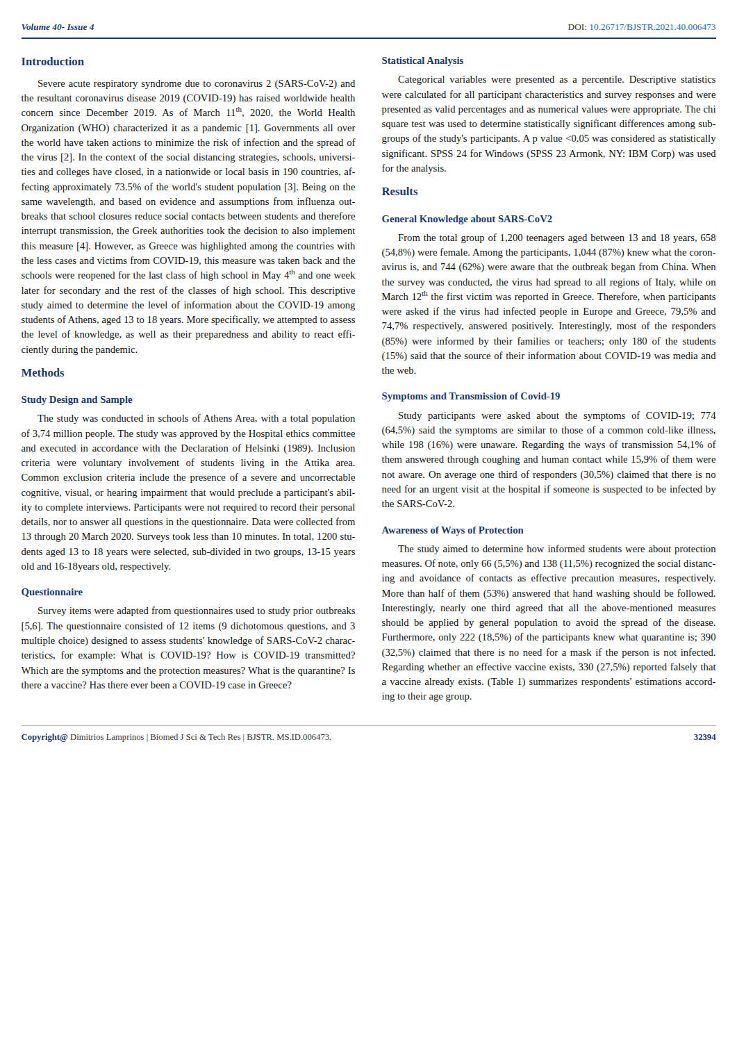Volume 40- Issue 4
DOI: 10.26717/BJSTR.2021.40.006473
Introduction
Severe acute respiratory syndrome due to coronavirus 2 (SARS-CoV-2) and the resultant coronavirus disease 2019 (COVID-19) has raised worldwide health concern since December 2019. As of March 11th, 2020, the World Health Organization (WHO) characterized it as a pandemic [1]. Governments all over the world have taken actions to minimize the risk of infection and the spread of the virus [2]. In the context of the social distancing strategies, schools, universities and colleges have closed, in a nationwide or local basis in 190 countries, affecting approximately 73.5% of the world's student population [3]. Being on the same wavelength, and based on evidence and assumptions from influenza outbreaks that school closures reduce social contacts between students and therefore interrupt transmission, the Greek authorities took the decision to also implement this measure [4]. However, as Greece was highlighted among the countries with the less cases and victims from COVID-19, this measure was taken back and the schools were reopened for the last class of high school in May 4th and one week later for secondary and the rest of the classes of high school. This descriptive study aimed to determine the level of information about the COVID-19 among students of Athens, aged 13 to 18 years. More specifically, we attempted to assess the level of knowledge, as well as their preparedness and ability to react efficiently during the pandemic.
Methods
Study Design and Sample
The study was conducted in schools of Athens Area, with a total population of 3,74 million people. The study was approved by the Hospital ethics committee and executed in accordance with the Declaration of Helsinki (1989). Inclusion criteria were voluntary involvement of students living in the Attika area. Common exclusion criteria include the presence of a severe and uncorrectable cognitive, visual, or hearing impairment that would preclude a participant's ability to complete interviews. Participants were not required to record their personal details, nor to answer all questions in the questionnaire. Data were collected from 13 through 20 March 2020. Surveys took less than 10 minutes. In total, 1200 students aged 13 to 18 years were selected, sub-divided in two groups, 13-15 years old and 16-18years old, respectively.
Questionnaire
Survey items were adapted from questionnaires used to study prior outbreaks [5,6]. The questionnaire consisted of 12 items (9 dichotomous questions, and 3 multiple choice) designed to assess students' knowledge of SARS-CoV-2 characteristics, for example: What is COVID-19? How is COVID-19 transmitted? Which are the symptoms and the protection measures? What is the quarantine? Is there a vaccine? Has there ever been a COVID-19 case in Greece?
Statistical Analysis
Categorical variables were presented as a percentile. Descriptive statistics were calculated for all participant characteristics and survey responses and were presented as valid percentages and as numerical values were appropriate. The chi square test was used to determine statistically significant differences among subgroups of the study's participants. A p value <0.05 was considered as statistically significant. SPSS 24 for Windows (SPSS 23 Armonk, NY: IBM Corp) was used for the analysis.
Results
General Knowledge about SARS-CoV2
From the total group of 1,200 teenagers aged between 13 and 18 years, 658 (54,8%) were female. Among the participants, 1,044 (87%) knew what the coronavirus is, and 744 (62%) were aware that the outbreak began from China. When the survey was conducted, the virus had spread to all regions of Italy, while on March 12th the first victim was reported in Greece. Therefore, when participants were asked if the virus had infected people in Europe and Greece, 79,5% and 74,7% respectively, answered positively. Interestingly, most of the responders (85%) were informed by their families or teachers; only 180 of the students (15%) said that the source of their information about COVID-19 was media and the web.
Symptoms and Transmission of Covid-19
Study participants were asked about the symptoms of COVID-19; 774 (64,5%) said the symptoms are similar to those of a common cold-like illness, while 198 (16%) were unaware. Regarding the ways of transmission 54,1% of them answered through coughing and human contact while 15,9% of them were not aware. On average one third of responders (30,5%) claimed that there is no need for an urgent visit at the hospital if someone is suspected to be infected by the SARS-CoV-2.
Awareness of Ways of Protection
The study aimed to determine how informed students were about protection measures. Of note, only 66 (5,5%) and 138 (11,5%) recognized the social distancing and avoidance of contacts as effective precaution measures, respectively. More than half of them (53%) answered that hand washing should be followed. Interestingly, nearly one third agreed that all the above-mentioned measures should be applied by general population to avoid the spread of the disease. Furthermore, only 222 (18,5%) of the participants knew what quarantine is; 390 (32,5%) claimed that there is no need for a mask if the person is not infected. Regarding whether an effective vaccine exists, 330 (27,5%) reported falsely that a vaccine already exists. (Table 1) summarizes respondents' estimations according to their age group.
Copyright@ Dimitrios Lamprinos | Biomed J Sci & Tech Res | BJSTR. MS.ID.006473.
32394